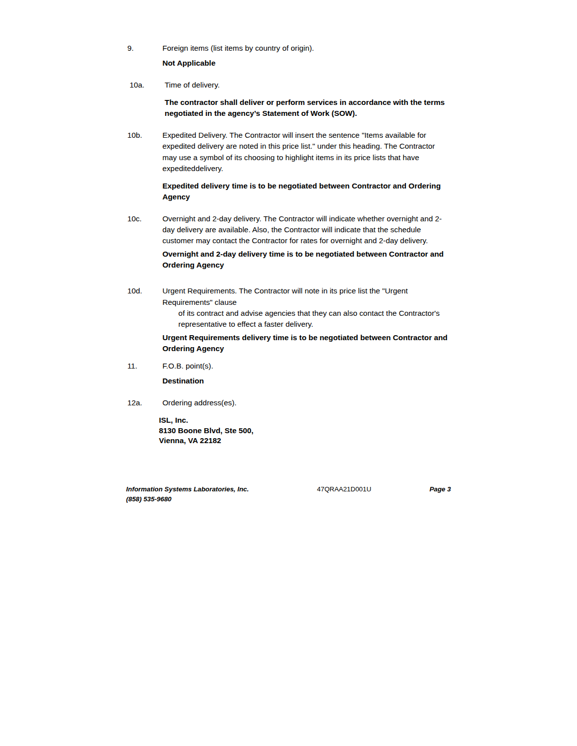9.
Foreign items (list items by country of origin).
Not Applicable
10a.
Time of delivery.
The contractor shall deliver or perform services in accordance with the terms negotiated in the agency’s Statement of Work (SOW).
10b.
Expedited Delivery. The Contractor will insert the sentence "Items available for expedited delivery are noted in this price list." under this heading. The Contractor may use a symbol of its choosing to highlight items in its price lists that have expediteddelivery.
Expedited delivery time is to be negotiated between Contractor and Ordering Agency
10c.
Overnight and 2-day delivery. The Contractor will indicate whether overnight and 2-day delivery are available. Also, the Contractor will indicate that the schedule customer may contact the Contractor for rates for overnight and 2-day delivery.
Overnight and 2-day delivery time is to be negotiated between Contractor and Ordering Agency
10d.
Urgent Requirements. The Contractor will note in its price list the "Urgent Requirements" clause of its contract and advise agencies that they can also contact the Contractor's representative to effect a faster delivery.
Urgent Requirements delivery time is to be negotiated between Contractor and Ordering Agency
11.
F.O.B. point(s).
Destination
12a.
Ordering address(es).
ISL, Inc.
8130 Boone Blvd, Ste 500,
Vienna, VA 22182
Information Systems Laboratories, Inc.
(858) 535-9680
47QRAA21D001U
Page 3